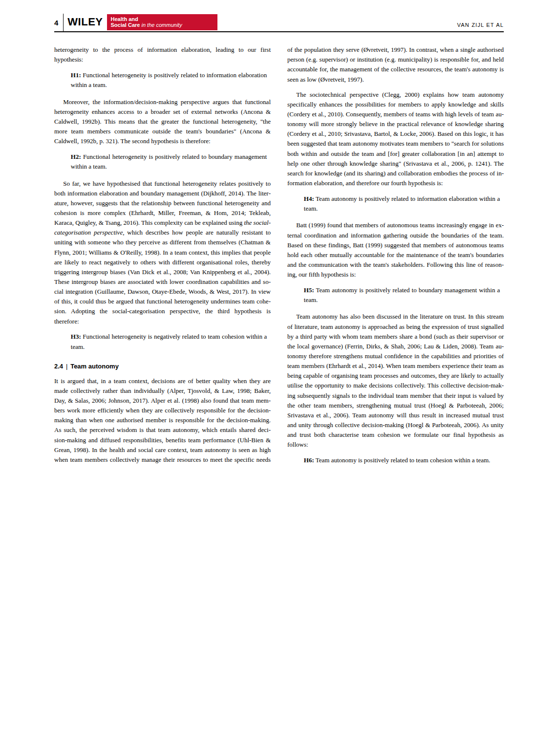4 WILEY Health and Social Care in the community van ZIJL et al
heterogeneity to the process of information elaboration, leading to our first hypothesis:
H1: Functional heterogeneity is positively related to information elaboration within a team.
Moreover, the information/decision-making perspective argues that functional heterogeneity enhances access to a broader set of external networks (Ancona & Caldwell, 1992b). This means that the greater the functional heterogeneity, "the more team members communicate outside the team's boundaries" (Ancona & Caldwell, 1992b, p. 321). The second hypothesis is therefore:
H2: Functional heterogeneity is positively related to boundary management within a team.
So far, we have hypothesised that functional heterogeneity relates positively to both information elaboration and boundary management (Dijkhoff, 2014). The literature, however, suggests that the relationship between functional heterogeneity and cohesion is more complex (Ehrhardt, Miller, Freeman, & Hom, 2014; Tekleab, Karaca, Quigley, & Tsang, 2016). This complexity can be explained using the social-categorisation perspective, which describes how people are naturally resistant to uniting with someone who they perceive as different from themselves (Chatman & Flynn, 2001; Williams & O'Reilly, 1998). In a team context, this implies that people are likely to react negatively to others with different organisational roles, thereby triggering intergroup biases (Van Dick et al., 2008; Van Knippenberg et al., 2004). These intergroup biases are associated with lower coordination capabilities and social integration (Guillaume, Dawson, Otaye-Ebede, Woods, & West, 2017). In view of this, it could thus be argued that functional heterogeneity undermines team cohesion. Adopting the social-categorisation perspective, the third hypothesis is therefore:
H3: Functional heterogeneity is negatively related to team cohesion within a team.
2.4|Team autonomy
It is argued that, in a team context, decisions are of better quality when they are made collectively rather than individually (Alper, Tjosvold, & Law, 1998; Baker, Day, & Salas, 2006; Johnson, 2017). Alper et al. (1998) also found that team members work more efficiently when they are collectively responsible for the decision-making than when one authorised member is responsible for the decision-making. As such, the perceived wisdom is that team autonomy, which entails shared decision-making and diffused responsibilities, benefits team performance (Uhl-Bien & Grean, 1998). In the health and social care context, team autonomy is seen as high when team members collectively manage their resources to meet the specific needs of the population they serve (Øvretveit, 1997). In contrast, when a single authorised person (e.g. supervisor) or institution (e.g. municipality) is responsible for, and held accountable for, the management of the collective resources, the team's autonomy is seen as low (Øvretveit, 1997).
The sociotechnical perspective (Clegg, 2000) explains how team autonomy specifically enhances the possibilities for members to apply knowledge and skills (Cordery et al., 2010). Consequently, members of teams with high levels of team autonomy will more strongly believe in the practical relevance of knowledge sharing (Cordery et al., 2010; Srivastava, Bartol, & Locke, 2006). Based on this logic, it has been suggested that team autonomy motivates team members to "search for solutions both within and outside the team and [for] greater collaboration [in an] attempt to help one other through knowledge sharing" (Srivastava et al., 2006, p. 1241). The search for knowledge (and its sharing) and collaboration embodies the process of information elaboration, and therefore our fourth hypothesis is:
H4: Team autonomy is positively related to information elaboration within a team.
Batt (1999) found that members of autonomous teams increasingly engage in external coordination and information gathering outside the boundaries of the team. Based on these findings, Batt (1999) suggested that members of autonomous teams hold each other mutually accountable for the maintenance of the team's boundaries and the communication with the team's stakeholders. Following this line of reasoning, our fifth hypothesis is:
H5: Team autonomy is positively related to boundary management within a team.
Team autonomy has also been discussed in the literature on trust. In this stream of literature, team autonomy is approached as being the expression of trust signalled by a third party with whom team members share a bond (such as their supervisor or the local governance) (Ferrin, Dirks, & Shah, 2006; Lau & Liden, 2008). Team autonomy therefore strengthens mutual confidence in the capabilities and priorities of team members (Ehrhardt et al., 2014). When team members experience their team as being capable of organising team processes and outcomes, they are likely to actually utilise the opportunity to make decisions collectively. This collective decision-making subsequently signals to the individual team member that their input is valued by the other team members, strengthening mutual trust (Hoegl & Parboteeah, 2006; Srivastava et al., 2006). Team autonomy will thus result in increased mutual trust and unity through collective decision-making (Hoegl & Parboteeah, 2006). As unity and trust both characterise team cohesion we formulate our final hypothesis as follows:
H6: Team autonomy is positively related to team cohesion within a team.